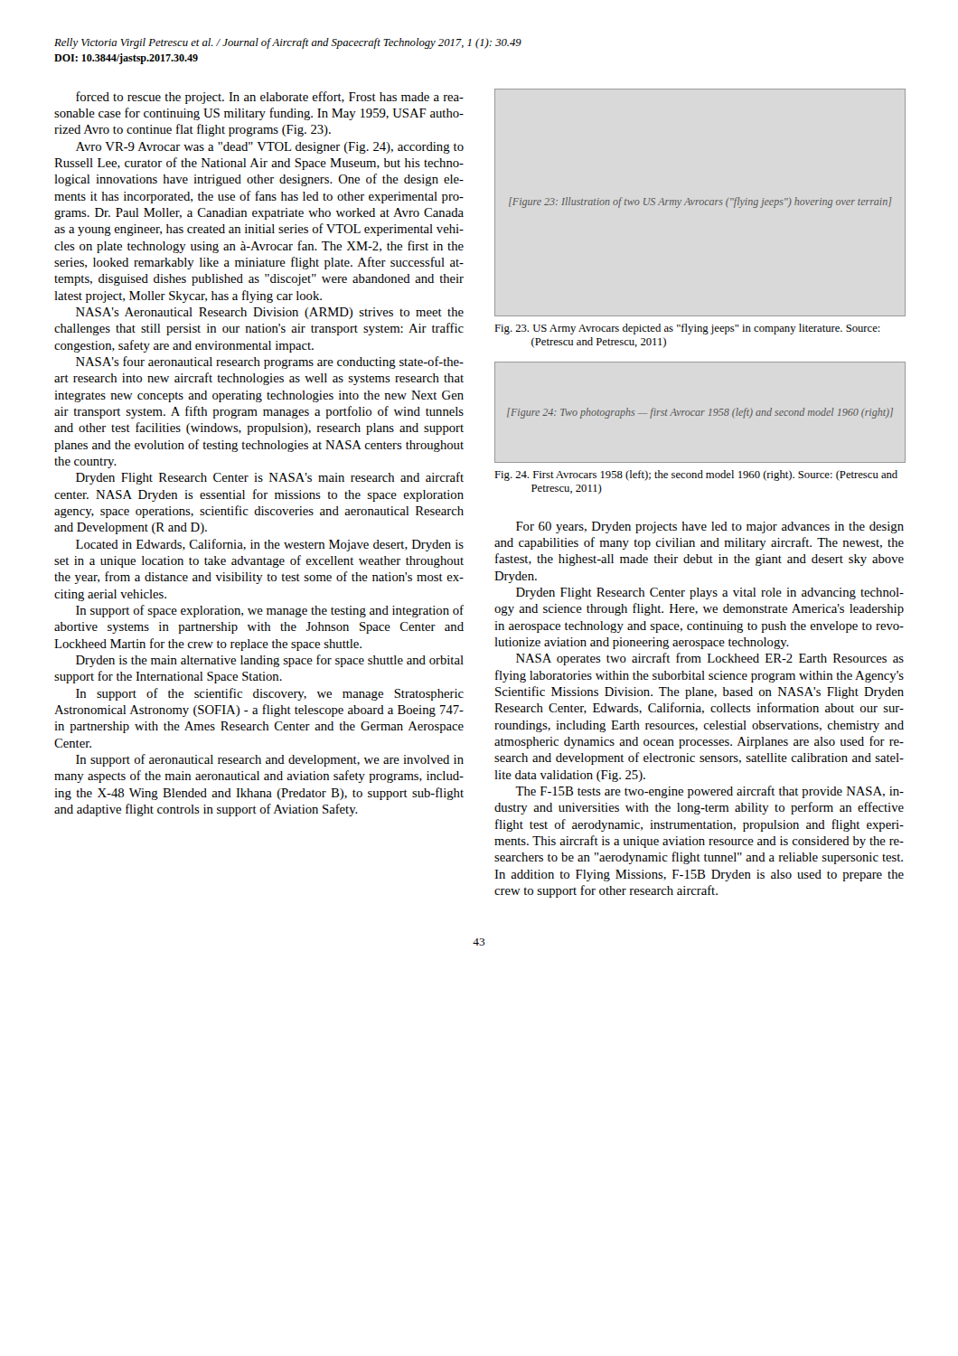Relly Victoria Virgil Petrescu et al. / Journal of Aircraft and Spacecraft Technology 2017, 1 (1): 30.49 DOI: 10.3844/jastsp.2017.30.49
forced to rescue the project. In an elaborate effort, Frost has made a reasonable case for continuing US military funding. In May 1959, USAF authorized Avro to continue flat flight programs (Fig. 23).
Avro VR-9 Avrocar was a "dead" VTOL designer (Fig. 24), according to Russell Lee, curator of the National Air and Space Museum, but his technological innovations have intrigued other designers. One of the design elements it has incorporated, the use of fans has led to other experimental programs. Dr. Paul Moller, a Canadian expatriate who worked at Avro Canada as a young engineer, has created an initial series of VTOL experimental vehicles on plate technology using an à-Avrocar fan. The XM-2, the first in the series, looked remarkably like a miniature flight plate. After successful attempts, disguised dishes published as "discojet" were abandoned and their latest project, Moller Skycar, has a flying car look.
NASA's Aeronautical Research Division (ARMD) strives to meet the challenges that still persist in our nation's air transport system: Air traffic congestion, safety are and environmental impact.
NASA's four aeronautical research programs are conducting state-of-the-art research into new aircraft technologies as well as systems research that integrates new concepts and operating technologies into the new Next Gen air transport system. A fifth program manages a portfolio of wind tunnels and other test facilities (windows, propulsion), research plans and support planes and the evolution of testing technologies at NASA centers throughout the country.
Dryden Flight Research Center is NASA's main research and aircraft center. NASA Dryden is essential for missions to the space exploration agency, space operations, scientific discoveries and aeronautical Research and Development (R and D).
Located in Edwards, California, in the western Mojave desert, Dryden is set in a unique location to take advantage of excellent weather throughout the year, from a distance and visibility to test some of the nation's most exciting aerial vehicles.
In support of space exploration, we manage the testing and integration of abortive systems in partnership with the Johnson Space Center and Lockheed Martin for the crew to replace the space shuttle.
Dryden is the main alternative landing space for space shuttle and orbital support for the International Space Station.
In support of the scientific discovery, we manage Stratospheric Astronomical Astronomy (SOFIA) - a flight telescope aboard a Boeing 747-in partnership with the Ames Research Center and the German Aerospace Center.
In support of aeronautical research and development, we are involved in many aspects of the main aeronautical and aviation safety programs, including the X-48 Wing Blended and Ikhana (Predator B), to support sub-flight and adaptive flight controls in support of Aviation Safety.
[Figure 23: Illustration of two US Army Avrocars ("flying jeeps") hovering over terrain]
Fig. 23. US Army Avrocars depicted as "flying jeeps" in company literature. Source: (Petrescu and Petrescu, 2011)
[Figure 24: Two photographs — first Avrocar 1958 (left) and second model 1960 (right)]
Fig. 24. First Avrocars 1958 (left); the second model 1960 (right). Source: (Petrescu and Petrescu, 2011)
For 60 years, Dryden projects have led to major advances in the design and capabilities of many top civilian and military aircraft. The newest, the fastest, the highest-all made their debut in the giant and desert sky above Dryden.
Dryden Flight Research Center plays a vital role in advancing technology and science through flight. Here, we demonstrate America's leadership in aerospace technology and space, continuing to push the envelope to revolutionize aviation and pioneering aerospace technology.
NASA operates two aircraft from Lockheed ER-2 Earth Resources as flying laboratories within the suborbital science program within the Agency's Scientific Missions Division. The plane, based on NASA's Flight Dryden Research Center, Edwards, California, collects information about our surroundings, including Earth resources, celestial observations, chemistry and atmospheric dynamics and ocean processes. Airplanes are also used for research and development of electronic sensors, satellite calibration and satellite data validation (Fig. 25).
The F-15B tests are two-engine powered aircraft that provide NASA, industry and universities with the long-term ability to perform an effective flight test of aerodynamic, instrumentation, propulsion and flight experiments. This aircraft is a unique aviation resource and is considered by the researchers to be an "aerodynamic flight tunnel" and a reliable supersonic test. In addition to Flying Missions, F-15B Dryden is also used to prepare the crew to support for other research aircraft.
43